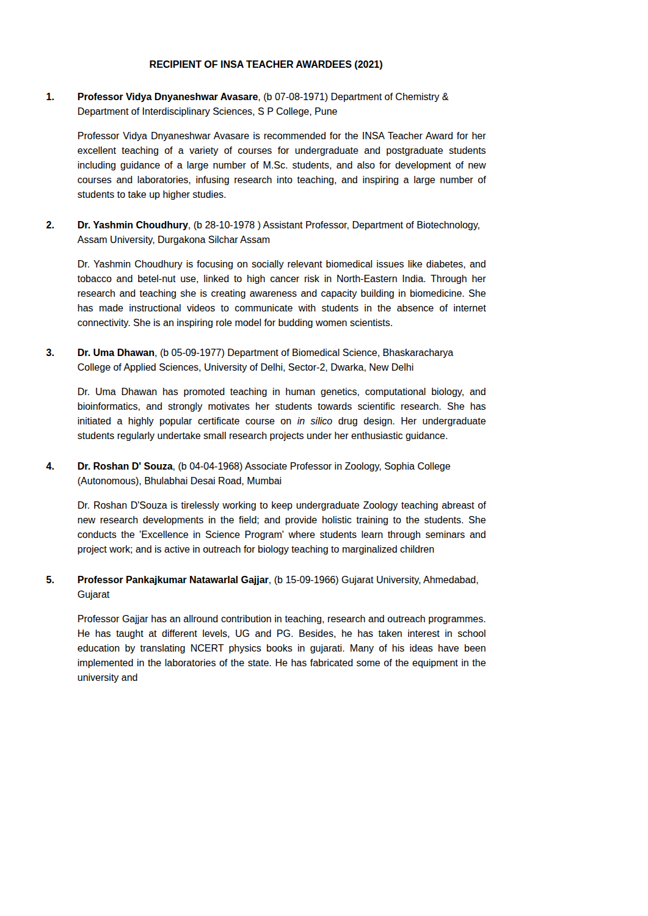RECIPIENT OF INSA TEACHER AWARDEES (2021)
Professor Vidya Dnyaneshwar Avasare, (b 07-08-1971) Department of Chemistry & Department of Interdisciplinary Sciences, S P College, Pune
Professor Vidya Dnyaneshwar Avasare is recommended for the INSA Teacher Award for her excellent teaching of a variety of courses for undergraduate and postgraduate students including guidance of a large number of M.Sc. students, and also for development of new courses and laboratories, infusing research into teaching, and inspiring a large number of students to take up higher studies.
Dr. Yashmin Choudhury, (b 28-10-1978 ) Assistant Professor, Department of Biotechnology, Assam University, Durgakona Silchar Assam
Dr. Yashmin Choudhury is focusing on socially relevant biomedical issues like diabetes, and tobacco and betel-nut use, linked to high cancer risk in North-Eastern India. Through her research and teaching she is creating awareness and capacity building in biomedicine. She has made instructional videos to communicate with students in the absence of internet connectivity. She is an inspiring role model for budding women scientists.
Dr. Uma Dhawan, (b 05-09-1977) Department of Biomedical Science, Bhaskaracharya College of Applied Sciences, University of Delhi, Sector-2, Dwarka, New Delhi
Dr. Uma Dhawan has promoted teaching in human genetics, computational biology, and bioinformatics, and strongly motivates her students towards scientific research. She has initiated a highly popular certificate course on in silico drug design. Her undergraduate students regularly undertake small research projects under her enthusiastic guidance.
Dr. Roshan D' Souza, (b 04-04-1968) Associate Professor in Zoology, Sophia College (Autonomous), Bhulabhai Desai Road, Mumbai
Dr. Roshan D'Souza is tirelessly working to keep undergraduate Zoology teaching abreast of new research developments in the field; and provide holistic training to the students. She conducts the 'Excellence in Science Program' where students learn through seminars and project work; and is active in outreach for biology teaching to marginalized children
Professor Pankajkumar Natawarlal Gajjar, (b 15-09-1966) Gujarat University, Ahmedabad, Gujarat
Professor Gajjar has an allround contribution in teaching, research and outreach programmes. He has taught at different levels, UG and PG. Besides, he has taken interest in school education by translating NCERT physics books in gujarati. Many of his ideas have been implemented in the laboratories of the state. He has fabricated some of the equipment in the university and